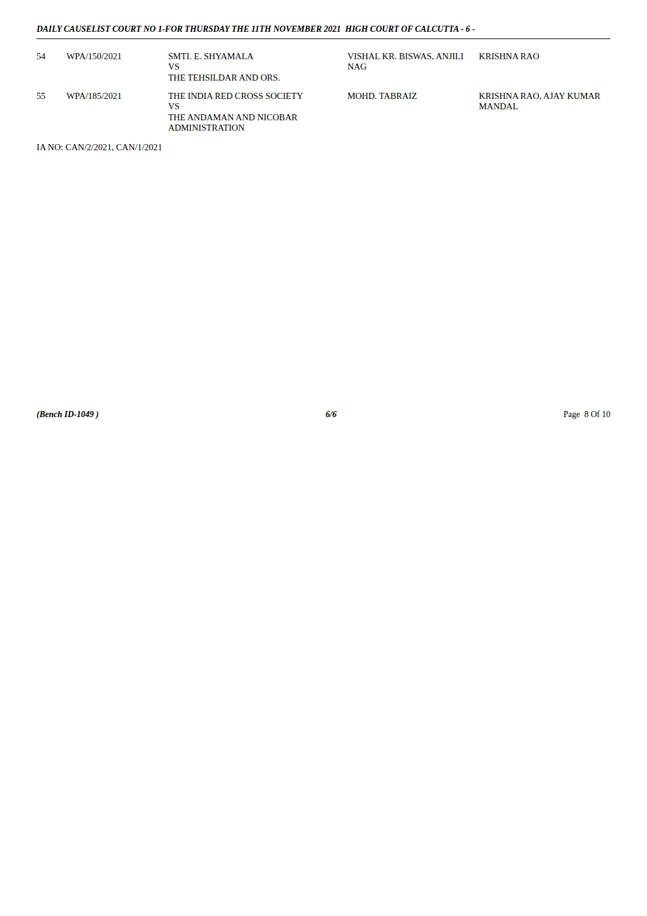DAILY CAUSELIST COURT NO 1-FOR THURSDAY THE 11TH NOVEMBER 2021 HIGH COURT OF CALCUTTA - 6 -
| 54 | WPA/150/2021 | SMTI. E. SHYAMALA VS THE TEHSILDAR AND ORS. | VISHAL KR. BISWAS, ANJILI NAG | KRISHNA RAO |
| 55 | WPA/185/2021 | THE INDIA RED CROSS SOCIETY VS THE ANDAMAN AND NICOBAR ADMINISTRATION | MOHD. TABRAIZ | KRISHNA RAO, AJAY KUMAR MANDAL |
IA NO: CAN/2/2021, CAN/1/2021
(Bench ID-1049 )
6/6
Page 8 Of 10